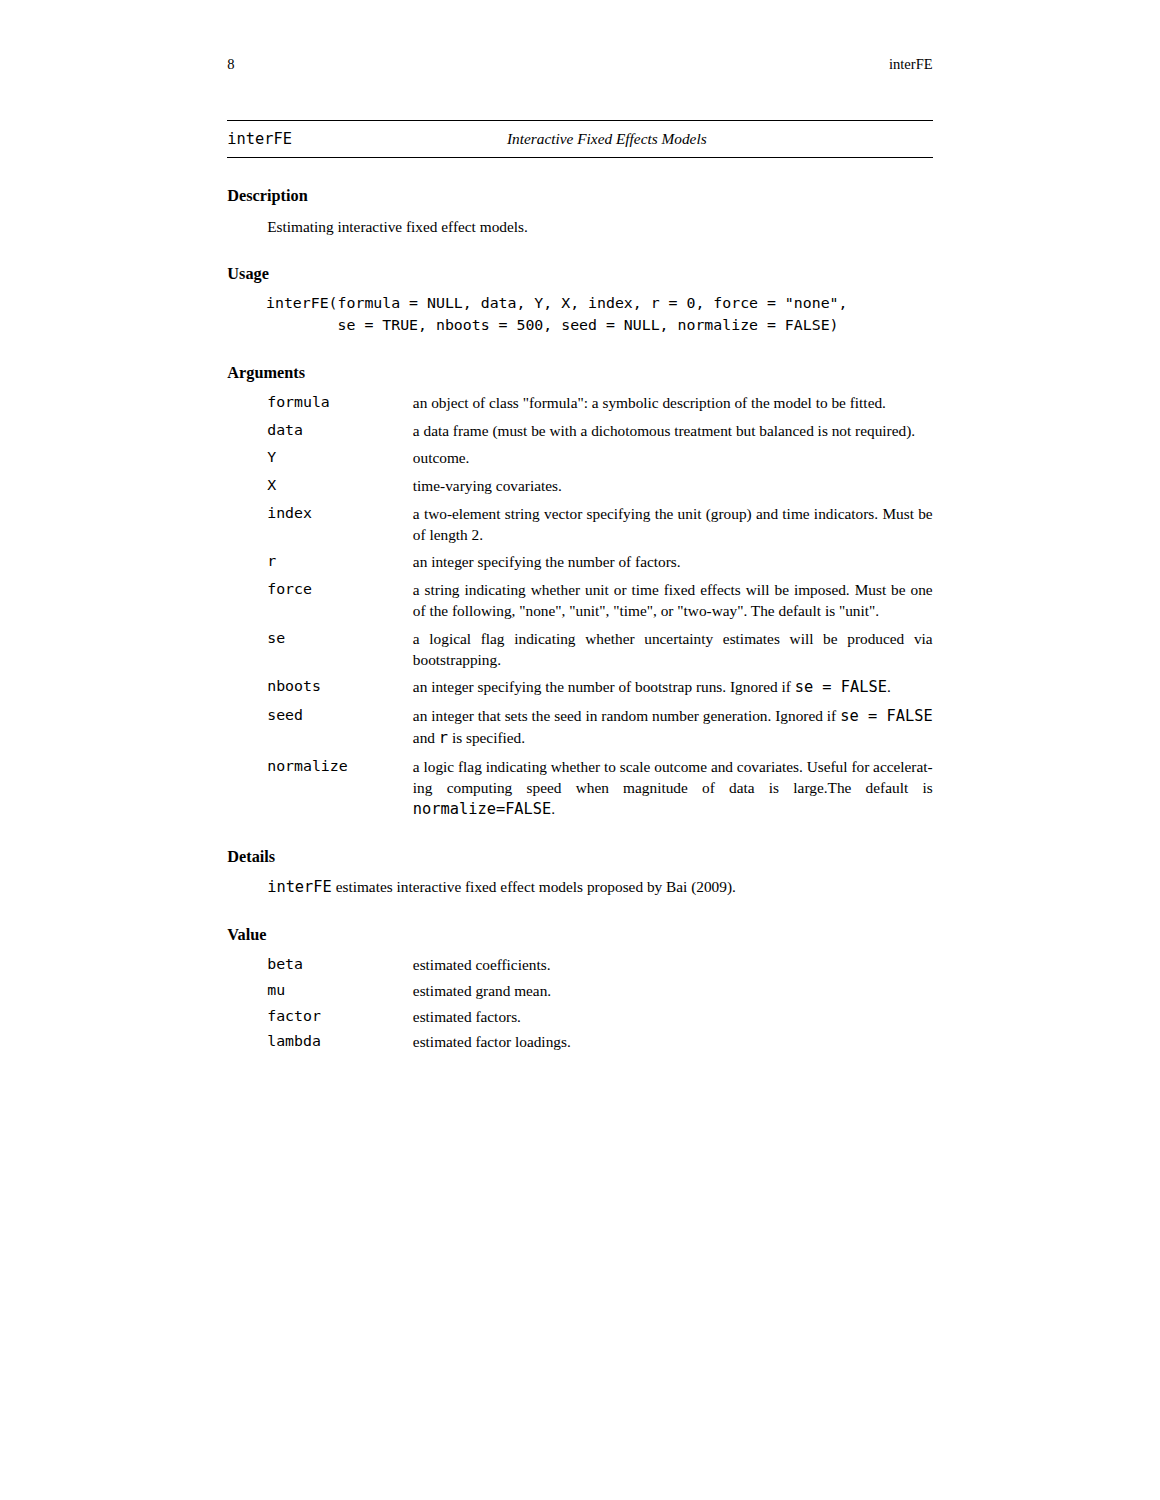8 interFE
interFE Interactive Fixed Effects Models
Description
Estimating interactive fixed effect models.
Usage
interFE(formula = NULL, data, Y, X, index, r = 0, force = "none",
        se = TRUE, nboots = 500, seed = NULL, normalize = FALSE)
Arguments
formula
an object of class "formula": a symbolic description of the model to be fitted.
data
a data frame (must be with a dichotomous treatment but balanced is not required).
Y
outcome.
X
time-varying covariates.
index
a two-element string vector specifying the unit (group) and time indicators. Must be of length 2.
r
an integer specifying the number of factors.
force
a string indicating whether unit or time fixed effects will be imposed. Must be one of the following, "none", "unit", "time", or "two-way". The default is "unit".
se
a logical flag indicating whether uncertainty estimates will be produced via bootstrapping.
nboots
an integer specifying the number of bootstrap runs. Ignored if se = FALSE.
seed
an integer that sets the seed in random number generation. Ignored if se = FALSE and r is specified.
normalize
a logic flag indicating whether to scale outcome and covariates. Useful for accelerating computing speed when magnitude of data is large.The default is normalize=FALSE.
Details
interFE estimates interactive fixed effect models proposed by Bai (2009).
Value
beta
estimated coefficients.
mu
estimated grand mean.
factor
estimated factors.
lambda
estimated factor loadings.